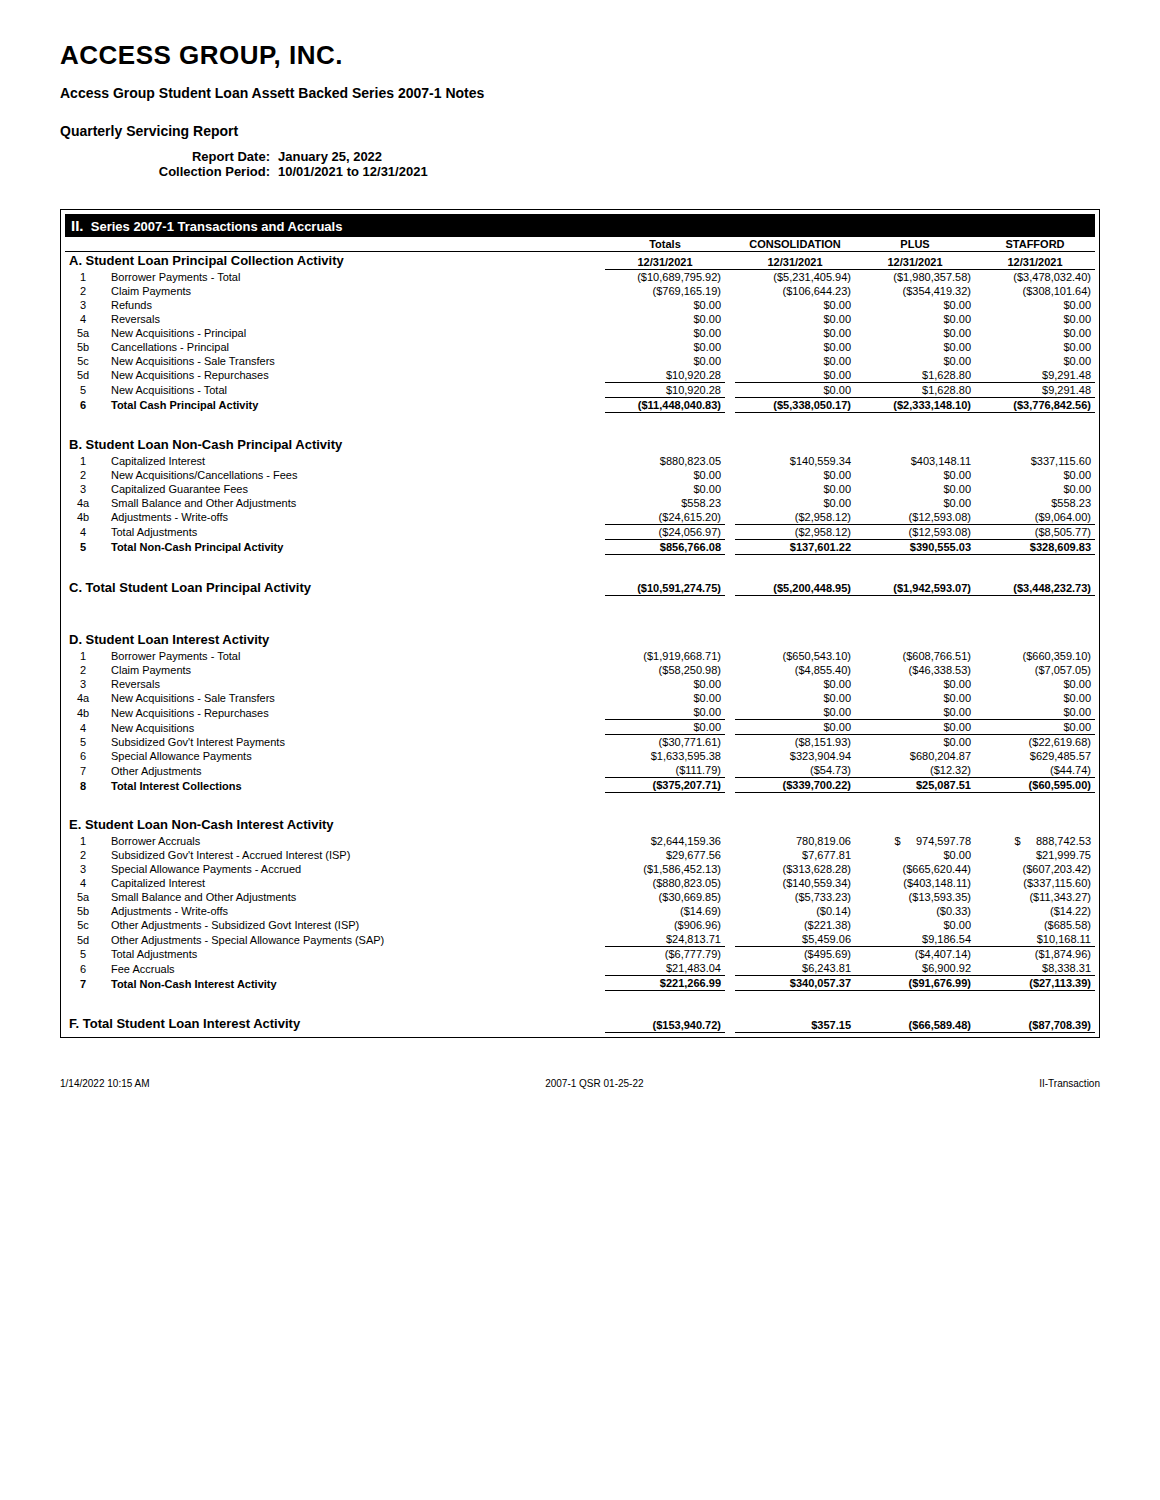ACCESS GROUP, INC.
Access Group Student Loan Assett Backed Series 2007-1 Notes
Quarterly Servicing Report
Report Date: January 25, 2022
Collection Period: 10/01/2021 to 12/31/2021
II. Series 2007-1 Transactions and Accruals
| | Totals | | CONSOLIDATION | PLUS | STAFFORD |
| --- | --- | --- | --- | --- | --- |
| A. Student Loan Principal Collection Activity | 12/31/2021 | | 12/31/2021 | 12/31/2021 | 12/31/2021 |
| 1 | Borrower Payments - Total | ($10,689,795.92) | | ($5,231,405.94) | ($1,980,357.58) | ($3,478,032.40) |
| 2 | Claim Payments | ($769,165.19) | | ($106,644.23) | ($354,419.32) | ($308,101.64) |
| 3 | Refunds | $0.00 | | $0.00 | $0.00 | $0.00 |
| 4 | Reversals | $0.00 | | $0.00 | $0.00 | $0.00 |
| 5a | New Acquisitions - Principal | $0.00 | | $0.00 | $0.00 | $0.00 |
| 5b | Cancellations - Principal | $0.00 | | $0.00 | $0.00 | $0.00 |
| 5c | New Acquisitions - Sale Transfers | $0.00 | | $0.00 | $0.00 | $0.00 |
| 5d | New Acquisitions - Repurchases | $10,920.28 | | $0.00 | $1,628.80 | $9,291.48 |
| 5 | New Acquisitions - Total | $10,920.28 | | $0.00 | $1,628.80 | $9,291.48 |
| 6 | Total Cash Principal Activity | ($11,448,040.83) | | ($5,338,050.17) | ($2,333,148.10) | ($3,776,842.56) |
| B. Student Loan Non-Cash Principal Activity |
| 1 | Capitalized Interest | $880,823.05 | | $140,559.34 | $403,148.11 | $337,115.60 |
| 2 | New Acquisitions/Cancellations - Fees | $0.00 | | $0.00 | $0.00 | $0.00 |
| 3 | Capitalized Guarantee Fees | $0.00 | | $0.00 | $0.00 | $0.00 |
| 4a | Small Balance and Other Adjustments | $558.23 | | $0.00 | $0.00 | $558.23 |
| 4b | Adjustments - Write-offs | ($24,615.20) | | ($2,958.12) | ($12,593.08) | ($9,064.00) |
| 4 | Total Adjustments | ($24,056.97) | | ($2,958.12) | ($12,593.08) | ($8,505.77) |
| 5 | Total Non-Cash Principal Activity | $856,766.08 | | $137,601.22 | $390,555.03 | $328,609.83 |
| C. Total Student Loan Principal Activity | ($10,591,274.75) | | ($5,200,448.95) | ($1,942,593.07) | ($3,448,232.73) |
| D. Student Loan Interest Activity |
| 1 | Borrower Payments - Total | ($1,919,668.71) | | ($650,543.10) | ($608,766.51) | ($660,359.10) |
| 2 | Claim Payments | ($58,250.98) | | ($4,855.40) | ($46,338.53) | ($7,057.05) |
| 3 | Reversals | $0.00 | | $0.00 | $0.00 | $0.00 |
| 4a | New Acquisitions - Sale Transfers | $0.00 | | $0.00 | $0.00 | $0.00 |
| 4b | New Acquisitions - Repurchases | $0.00 | | $0.00 | $0.00 | $0.00 |
| 4 | New Acquisitions | $0.00 | | $0.00 | $0.00 | $0.00 |
| 5 | Subsidized Gov't Interest Payments | ($30,771.61) | | ($8,151.93) | $0.00 | ($22,619.68) |
| 6 | Special Allowance Payments | $1,633,595.38 | | $323,904.94 | $680,204.87 | $629,485.57 |
| 7 | Other Adjustments | ($111.79) | | ($54.73) | ($12.32) | ($44.74) |
| 8 | Total Interest Collections | ($375,207.71) | | ($339,700.22) | $25,087.51 | ($60,595.00) |
| E. Student Loan Non-Cash Interest Activity |
| 1 | Borrower Accruals | $2,644,159.36 | | 780,819.06 | $ 974,597.78 | $ 888,742.53 |
| 2 | Subsidized Gov't Interest - Accrued Interest (ISP) | $29,677.56 | | $7,677.81 | $0.00 | $21,999.75 |
| 3 | Special Allowance Payments - Accrued | ($1,586,452.13) | | ($313,628.28) | ($665,620.44) | ($607,203.42) |
| 4 | Capitalized Interest | ($880,823.05) | | ($140,559.34) | ($403,148.11) | ($337,115.60) |
| 5a | Small Balance and Other Adjustments | ($30,669.85) | | ($5,733.23) | ($13,593.35) | ($11,343.27) |
| 5b | Adjustments - Write-offs | ($14.69) | | ($0.14) | ($0.33) | ($14.22) |
| 5c | Other Adjustments - Subsidized Govt Interest (ISP) | ($906.96) | | ($221.38) | $0.00 | ($685.58) |
| 5d | Other Adjustments - Special Allowance Payments (SAP) | $24,813.71 | | $5,459.06 | $9,186.54 | $10,168.11 |
| 5 | Total Adjustments | ($6,777.79) | | ($495.69) | ($4,407.14) | ($1,874.96) |
| 6 | Fee Accruals | $21,483.04 | | $6,243.81 | $6,900.92 | $8,338.31 |
| 7 | Total Non-Cash Interest Activity | $221,266.99 | | $340,057.37 | ($91,676.99) | ($27,113.39) |
| F. Total Student Loan Interest Activity | ($153,940.72) | | $357.15 | ($66,589.48) | ($87,708.39) |
1/14/2022 10:15 AM 2007-1 QSR 01-25-22 II-Transaction